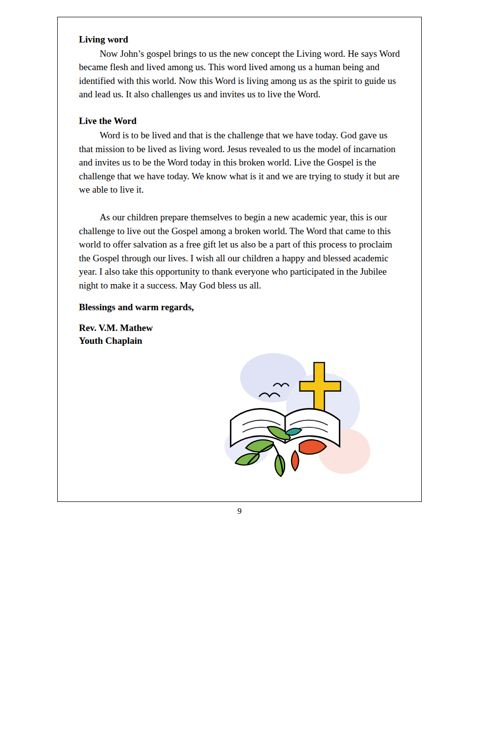Living word
Now John’s gospel brings to us the new concept the Living word. He says Word became flesh and lived among us. This word lived among us a human being and identified with this world. Now this Word is living among us as the spirit to guide us and lead us. It also challenges us and invites us to live the Word.
Live the Word
Word is to be lived and that is the challenge that we have today. God gave us that mission to be lived as living word. Jesus revealed to us the model of incarnation and invites us to be the Word today in this broken world. Live the Gospel is the challenge that we have today. We know what is it and we are trying to study it but are we able to live it.
As our children prepare themselves to begin a new academic year, this is our challenge to live out the Gospel among a broken world. The Word that came to this world to offer salvation as a free gift let us also be a part of this process to proclaim the Gospel through our lives. I wish all our children a happy and blessed academic year. I also take this opportunity to thank everyone who participated in the Jubilee night to make it a success. May God bless us all.
Blessings and warm regards,
Rev. V.M. Mathew
Youth Chaplain
9